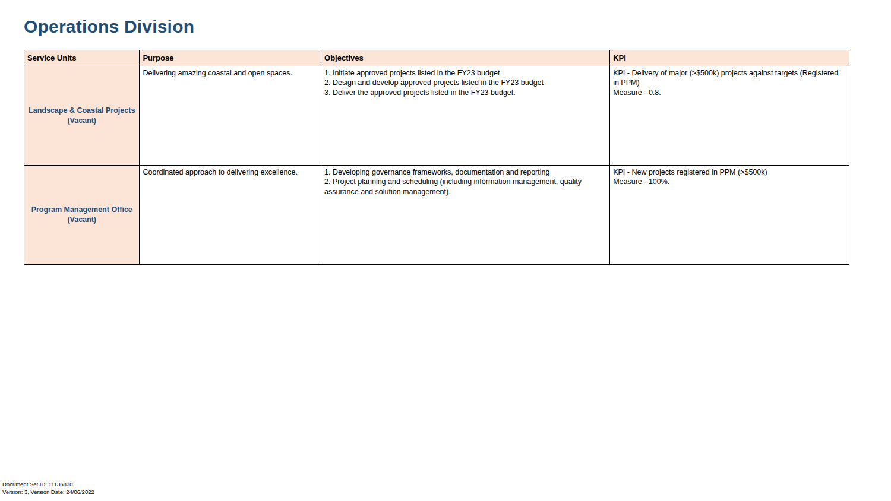Operations Division
| Service Units | Purpose | Objectives | KPI |
| --- | --- | --- | --- |
| Landscape & Coastal Projects (Vacant) | Delivering amazing coastal and open spaces. | 1. Initiate approved projects listed in the FY23 budget 2. Design and develop approved projects listed in the FY23 budget 3. Deliver the approved projects listed in the FY23 budget. | KPI - Delivery of major (>$500k) projects against targets (Registered in PPM) Measure - 0.8. |
| Program Management Office (Vacant) | Coordinated approach to delivering excellence. | 1. Developing governance frameworks, documentation and reporting 2. Project planning and scheduling (including information management, quality assurance and solution management). | KPI - New projects registered in PPM (>$500k) Measure - 100%. |
Document Set ID: 11136830
Version: 3, Version Date: 24/06/2022